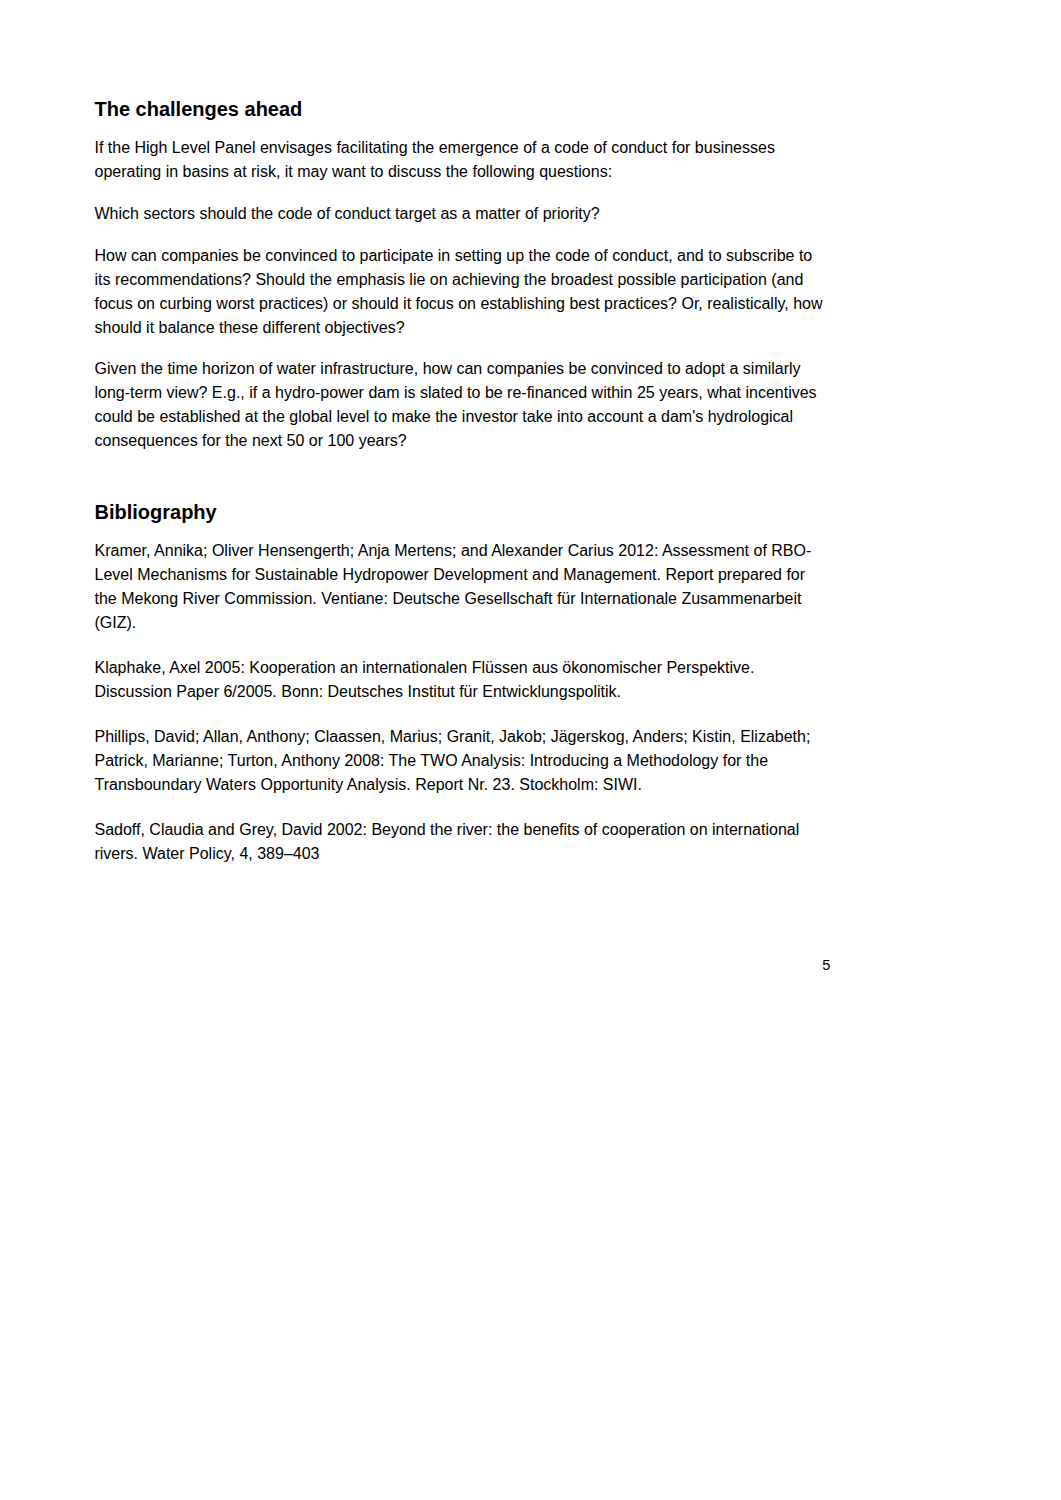The challenges ahead
If the High Level Panel envisages facilitating the emergence of a code of conduct for businesses operating in basins at risk, it may want to discuss the following questions:
Which sectors should the code of conduct target as a matter of priority?
How can companies be convinced to participate in setting up the code of conduct, and to subscribe to its recommendations? Should the emphasis lie on achieving the broadest possible participation (and focus on curbing worst practices) or should it focus on establishing best practices? Or, realistically, how should it balance these different objectives?
Given the time horizon of water infrastructure, how can companies be convinced to adopt a similarly long-term view? E.g., if a hydro-power dam is slated to be re-financed within 25 years, what incentives could be established at the global level to make the investor take into account a dam's hydrological consequences for the next 50 or 100 years?
Bibliography
Kramer, Annika; Oliver Hensengerth; Anja Mertens; and Alexander Carius 2012: Assessment of RBO-Level Mechanisms for Sustainable Hydropower Development and Management. Report prepared for the Mekong River Commission. Ventiane: Deutsche Gesellschaft für Internationale Zusammenarbeit (GIZ).
Klaphake, Axel 2005: Kooperation an internationalen Flüssen aus ökonomischer Perspektive. Discussion Paper 6/2005. Bonn: Deutsches Institut für Entwicklungspolitik.
Phillips, David; Allan, Anthony; Claassen, Marius; Granit, Jakob; Jägerskog, Anders; Kistin, Elizabeth; Patrick, Marianne; Turton, Anthony 2008: The TWO Analysis: Introducing a Methodology for the Transboundary Waters Opportunity Analysis. Report Nr. 23. Stockholm: SIWI.
Sadoff, Claudia and Grey, David 2002: Beyond the river: the benefits of cooperation on international rivers. Water Policy, 4, 389–403
5